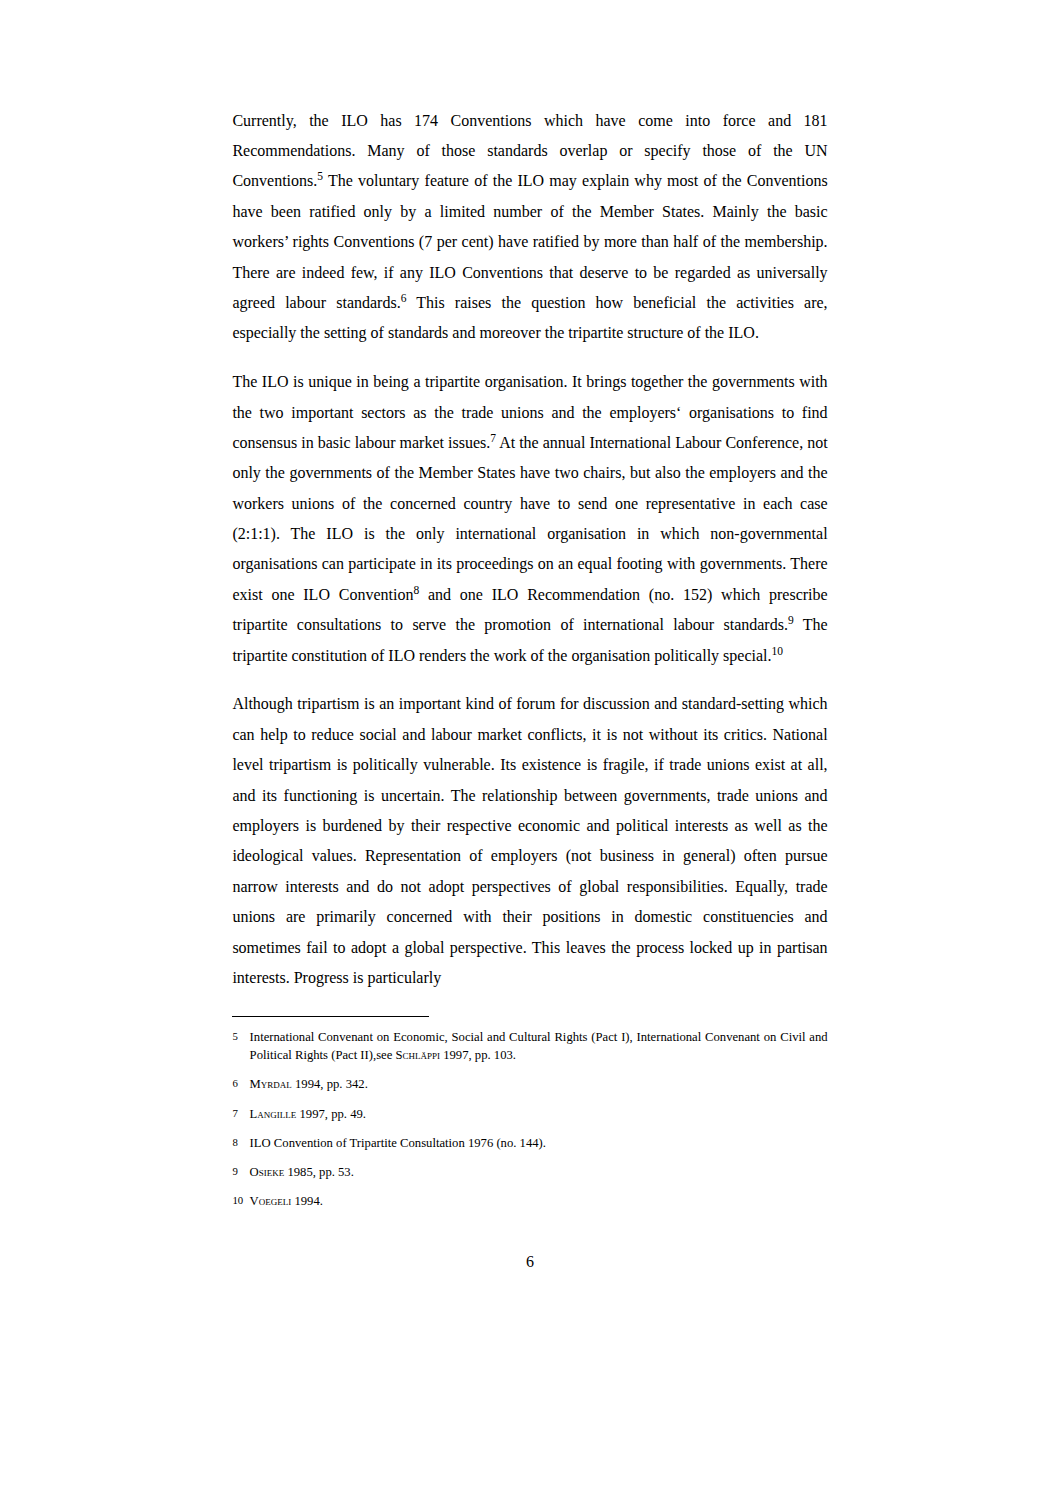Currently, the ILO has 174 Conventions which have come into force and 181 Recommendations. Many of those standards overlap or specify those of the UN Conventions.5 The voluntary feature of the ILO may explain why most of the Conventions have been ratified only by a limited number of the Member States. Mainly the basic workers’ rights Conventions (7 per cent) have ratified by more than half of the membership. There are indeed few, if any ILO Conventions that deserve to be regarded as universally agreed labour standards.6 This raises the question how beneficial the activities are, especially the setting of standards and moreover the tripartite structure of the ILO.
The ILO is unique in being a tripartite organisation. It brings together the governments with the two important sectors as the trade unions and the employers‘ organisations to find consensus in basic labour market issues.7 At the annual International Labour Conference, not only the governments of the Member States have two chairs, but also the employers and the workers unions of the concerned country have to send one representative in each case (2:1:1). The ILO is the only international organisation in which non-governmental organisations can participate in its proceedings on an equal footing with governments. There exist one ILO Convention8 and one ILO Recommendation (no. 152) which prescribe tripartite consultations to serve the promotion of international labour standards.9 The tripartite constitution of ILO renders the work of the organisation politically special.10
Although tripartism is an important kind of forum for discussion and standard-setting which can help to reduce social and labour market conflicts, it is not without its critics. National level tripartism is politically vulnerable. Its existence is fragile, if trade unions exist at all, and its functioning is uncertain. The relationship between governments, trade unions and employers is burdened by their respective economic and political interests as well as the ideological values. Representation of employers (not business in general) often pursue narrow interests and do not adopt perspectives of global responsibilities. Equally, trade unions are primarily concerned with their positions in domestic constituencies and sometimes fail to adopt a global perspective. This leaves the process locked up in partisan interests. Progress is particularly
5
International Convenant on Economic, Social and Cultural Rights (Pact I), International Convenant on Civil and Political Rights (Pact II),see Schläppi 1997, pp. 103.
6
Myrdal 1994, pp. 342.
7
Langille 1997, pp. 49.
8
ILO Convention of Tripartite Consultation 1976 (no. 144).
9
Osieke 1985, pp. 53.
10
Voegeli 1994.
6